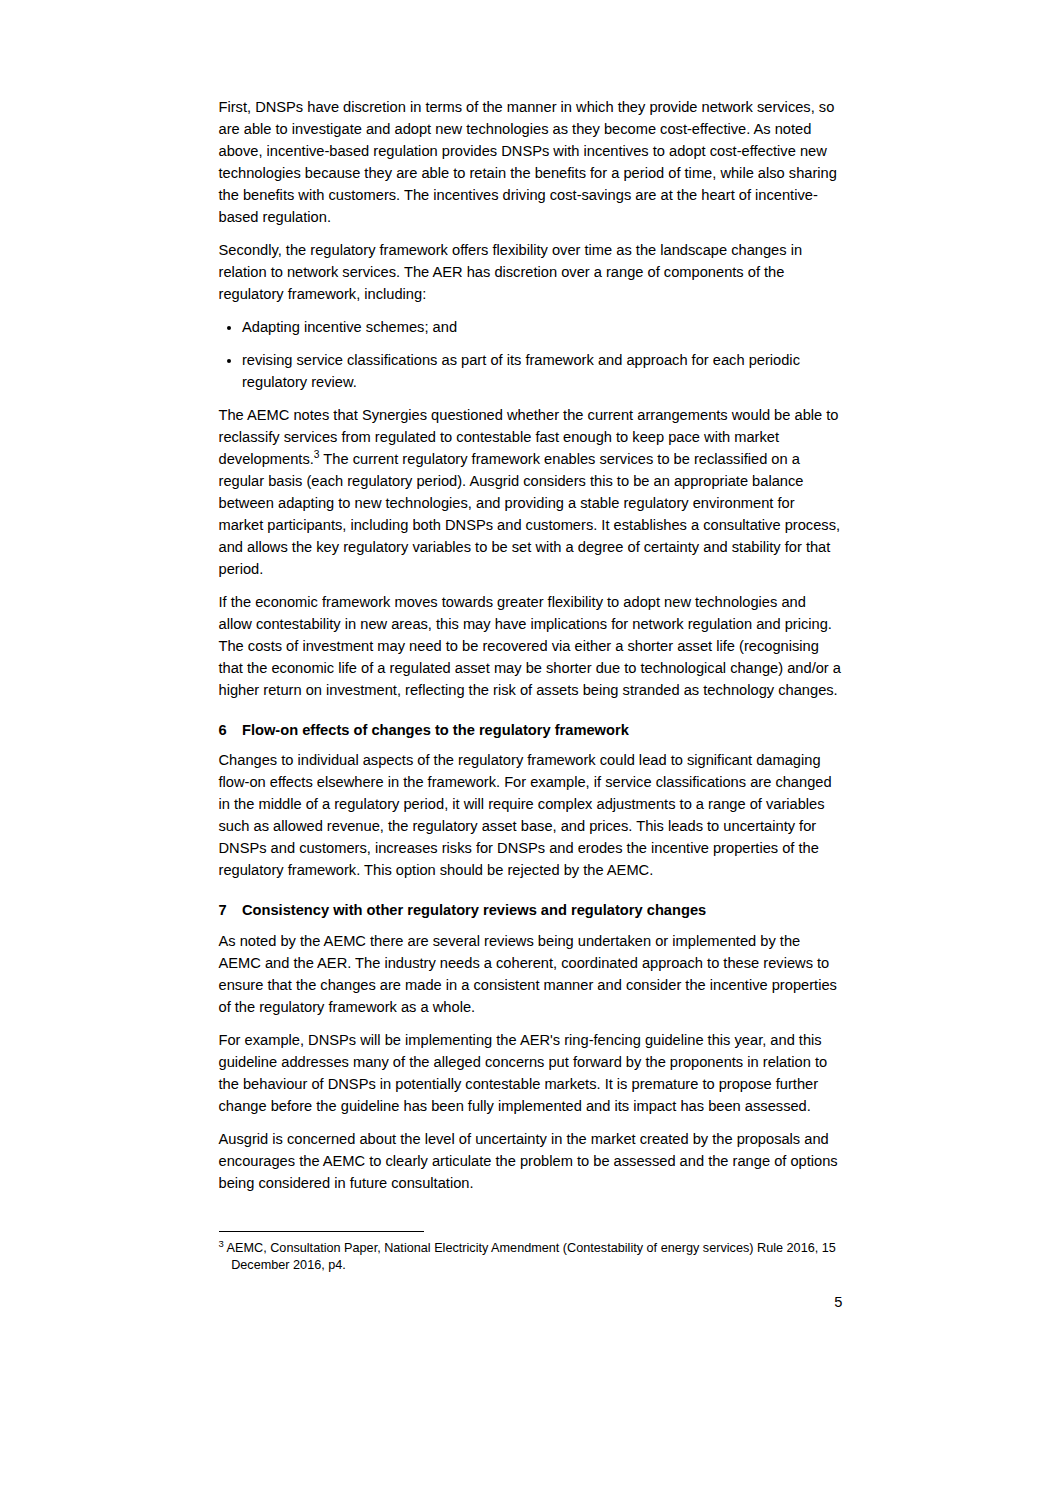First, DNSPs have discretion in terms of the manner in which they provide network services, so are able to investigate and adopt new technologies as they become cost-effective. As noted above, incentive-based regulation provides DNSPs with incentives to adopt cost-effective new technologies because they are able to retain the benefits for a period of time, while also sharing the benefits with customers. The incentives driving cost-savings are at the heart of incentive-based regulation.
Secondly, the regulatory framework offers flexibility over time as the landscape changes in relation to network services. The AER has discretion over a range of components of the regulatory framework, including:
Adapting incentive schemes; and
revising service classifications as part of its framework and approach for each periodic regulatory review.
The AEMC notes that Synergies questioned whether the current arrangements would be able to reclassify services from regulated to contestable fast enough to keep pace with market developments.3 The current regulatory framework enables services to be reclassified on a regular basis (each regulatory period). Ausgrid considers this to be an appropriate balance between adapting to new technologies, and providing a stable regulatory environment for market participants, including both DNSPs and customers. It establishes a consultative process, and allows the key regulatory variables to be set with a degree of certainty and stability for that period.
If the economic framework moves towards greater flexibility to adopt new technologies and allow contestability in new areas, this may have implications for network regulation and pricing. The costs of investment may need to be recovered via either a shorter asset life (recognising that the economic life of a regulated asset may be shorter due to technological change) and/or a higher return on investment, reflecting the risk of assets being stranded as technology changes.
6 Flow-on effects of changes to the regulatory framework
Changes to individual aspects of the regulatory framework could lead to significant damaging flow-on effects elsewhere in the framework. For example, if service classifications are changed in the middle of a regulatory period, it will require complex adjustments to a range of variables such as allowed revenue, the regulatory asset base, and prices. This leads to uncertainty for DNSPs and customers, increases risks for DNSPs and erodes the incentive properties of the regulatory framework. This option should be rejected by the AEMC.
7 Consistency with other regulatory reviews and regulatory changes
As noted by the AEMC there are several reviews being undertaken or implemented by the AEMC and the AER. The industry needs a coherent, coordinated approach to these reviews to ensure that the changes are made in a consistent manner and consider the incentive properties of the regulatory framework as a whole.
For example, DNSPs will be implementing the AER's ring-fencing guideline this year, and this guideline addresses many of the alleged concerns put forward by the proponents in relation to the behaviour of DNSPs in potentially contestable markets. It is premature to propose further change before the guideline has been fully implemented and its impact has been assessed.
Ausgrid is concerned about the level of uncertainty in the market created by the proposals and encourages the AEMC to clearly articulate the problem to be assessed and the range of options being considered in future consultation.
3 AEMC, Consultation Paper, National Electricity Amendment (Contestability of energy services) Rule 2016, 15 December 2016, p4.
5